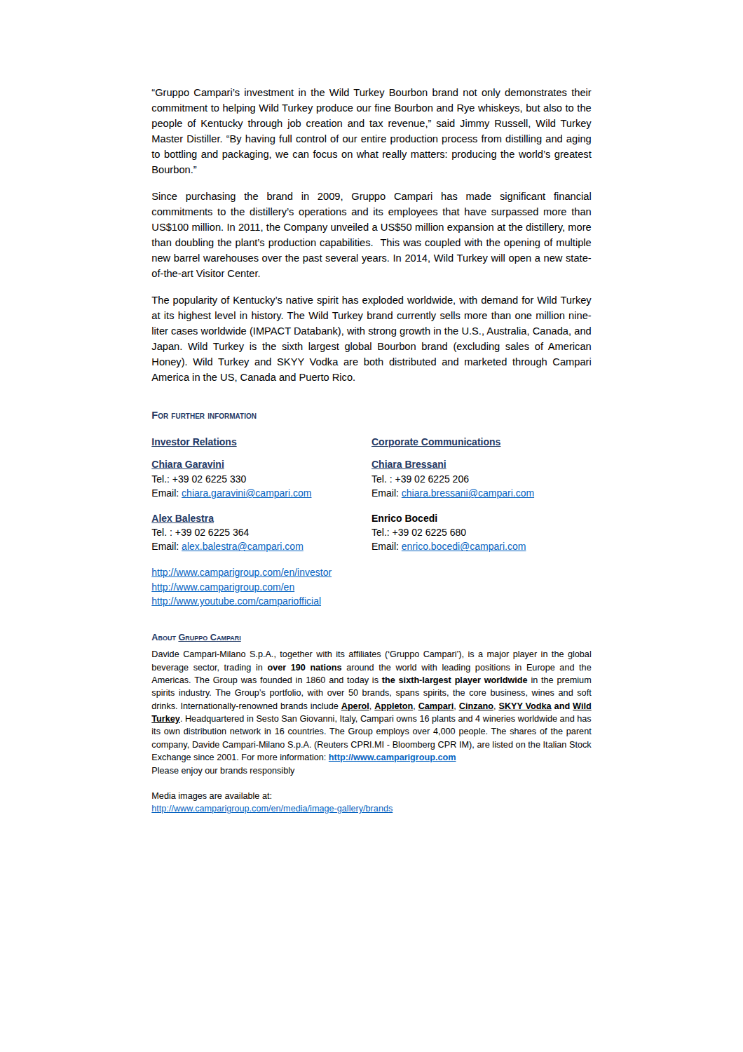“Gruppo Campari’s investment in the Wild Turkey Bourbon brand not only demonstrates their commitment to helping Wild Turkey produce our fine Bourbon and Rye whiskeys, but also to the people of Kentucky through job creation and tax revenue,” said Jimmy Russell, Wild Turkey Master Distiller. “By having full control of our entire production process from distilling and aging to bottling and packaging, we can focus on what really matters: producing the world’s greatest Bourbon.”
Since purchasing the brand in 2009, Gruppo Campari has made significant financial commitments to the distillery’s operations and its employees that have surpassed more than US$100 million. In 2011, the Company unveiled a US$50 million expansion at the distillery, more than doubling the plant’s production capabilities. This was coupled with the opening of multiple new barrel warehouses over the past several years. In 2014, Wild Turkey will open a new state-of-the-art Visitor Center.
The popularity of Kentucky’s native spirit has exploded worldwide, with demand for Wild Turkey at its highest level in history. The Wild Turkey brand currently sells more than one million nine-liter cases worldwide (IMPACT Databank), with strong growth in the U.S., Australia, Canada, and Japan. Wild Turkey is the sixth largest global Bourbon brand (excluding sales of American Honey). Wild Turkey and SKYY Vodka are both distributed and marketed through Campari America in the US, Canada and Puerto Rico.
For further information
| Investor Relations Chiara Garavini Tel.: +39 02 6225 330 Email: chiara.garavini@campari.com Alex Balestra Tel. : +39 02 6225 364 Email: alex.balestra@campari.com http://www.camparigroup.com/en/investor http://www.camparigroup.com/en http://www.youtube.com/campariofficial | Corporate Communications Chiara Bressani Tel. : +39 02 6225 206 Email: chiara.bressani@campari.com Enrico Bocedi Tel.: +39 02 6225 680 Email: enrico.bocedi@campari.com |
About Gruppo Campari
Davide Campari-Milano S.p.A., together with its affiliates (‘Gruppo Campari’), is a major player in the global beverage sector, trading in over 190 nations around the world with leading positions in Europe and the Americas. The Group was founded in 1860 and today is the sixth-largest player worldwide in the premium spirits industry. The Group’s portfolio, with over 50 brands, spans spirits, the core business, wines and soft drinks. Internationally-renowned brands include Aperol, Appleton, Campari, Cinzano, SKYY Vodka and Wild Turkey. Headquartered in Sesto San Giovanni, Italy, Campari owns 16 plants and 4 wineries worldwide and has its own distribution network in 16 countries. The Group employs over 4,000 people. The shares of the parent company, Davide Campari-Milano S.p.A. (Reuters CPRI.MI - Bloomberg CPR IM), are listed on the Italian Stock Exchange since 2001. For more information: http://www.camparigroup.com
Please enjoy our brands responsibly
Media images are available at:
http://www.camparigroup.com/en/media/image-gallery/brands